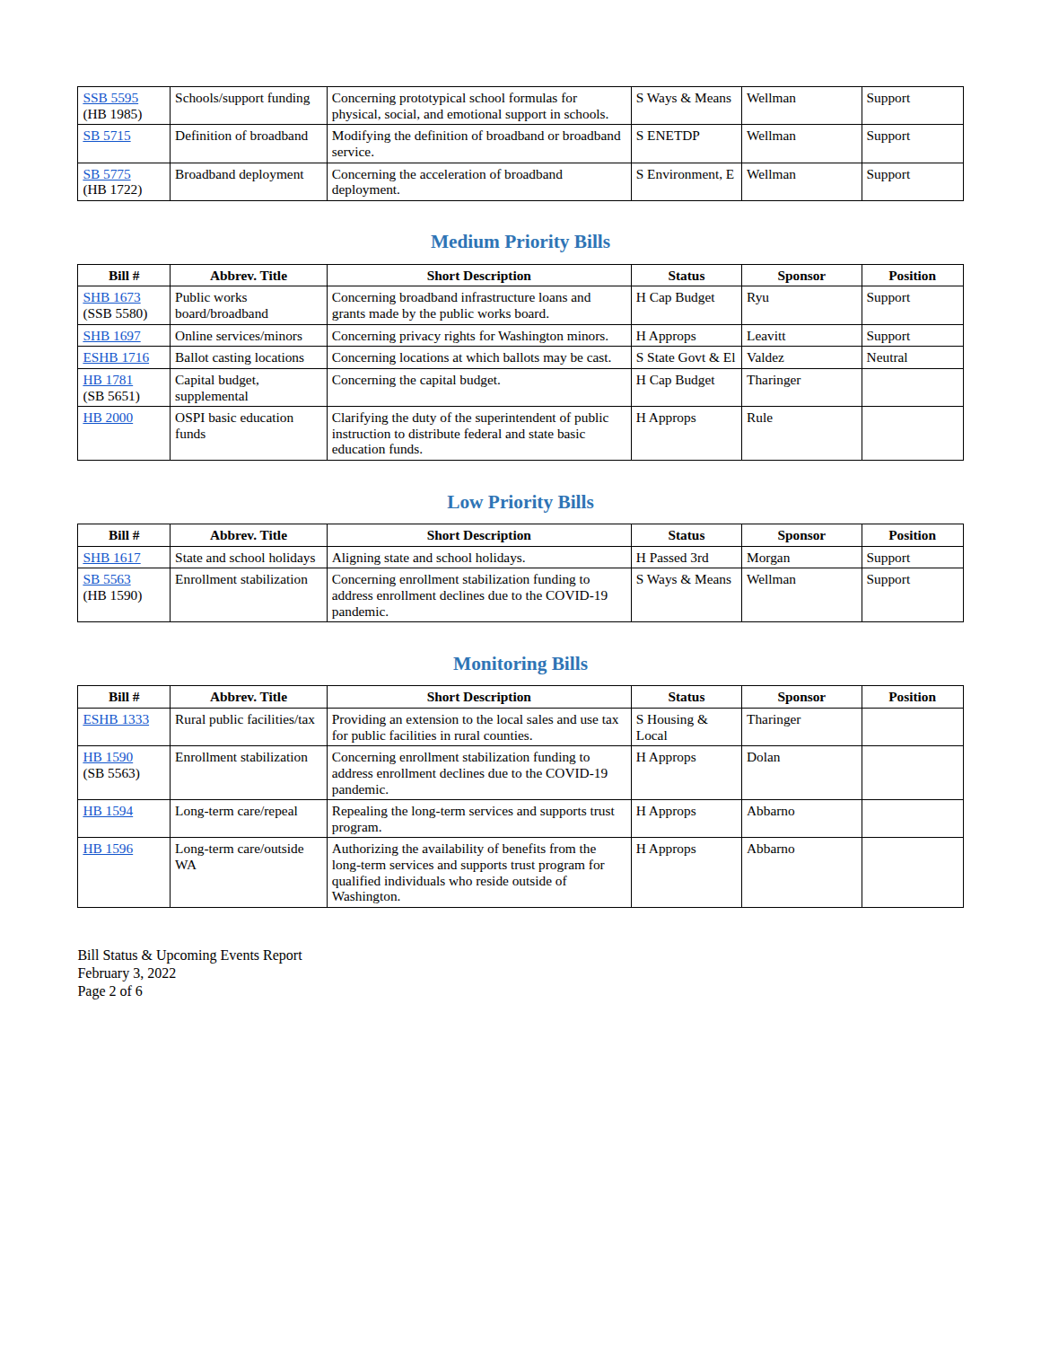| SSB 5595 (HB 1985) | Schools/support funding | Concerning prototypical school formulas for physical, social, and emotional support in schools. | S Ways & Means | Wellman | Support |
| SB 5715 | Definition of broadband | Modifying the definition of broadband or broadband service. | S ENETDP | Wellman | Support |
| SB 5775 (HB 1722) | Broadband deployment | Concerning the acceleration of broadband deployment. | S Environment, E | Wellman | Support |
Medium Priority Bills
| Bill # | Abbrev. Title | Short Description | Status | Sponsor | Position |
| --- | --- | --- | --- | --- | --- |
| SHB 1673 (SSB 5580) | Public works board/broadband | Concerning broadband infrastructure loans and grants made by the public works board. | H Cap Budget | Ryu | Support |
| SHB 1697 | Online services/minors | Concerning privacy rights for Washington minors. | H Approps | Leavitt | Support |
| ESHB 1716 | Ballot casting locations | Concerning locations at which ballots may be cast. | S State Govt & El | Valdez | Neutral |
| HB 1781 (SB 5651) | Capital budget, supplemental | Concerning the capital budget. | H Cap Budget | Tharinger | |
| HB 2000 | OSPI basic education funds | Clarifying the duty of the superintendent of public instruction to distribute federal and state basic education funds. | H Approps | Rule | |
Low Priority Bills
| Bill # | Abbrev. Title | Short Description | Status | Sponsor | Position |
| --- | --- | --- | --- | --- | --- |
| SHB 1617 | State and school holidays | Aligning state and school holidays. | H Passed 3rd | Morgan | Support |
| SB 5563 (HB 1590) | Enrollment stabilization | Concerning enrollment stabilization funding to address enrollment declines due to the COVID-19 pandemic. | S Ways & Means | Wellman | Support |
Monitoring Bills
| Bill # | Abbrev. Title | Short Description | Status | Sponsor | Position |
| --- | --- | --- | --- | --- | --- |
| ESHB 1333 | Rural public facilities/tax | Providing an extension to the local sales and use tax for public facilities in rural counties. | S Housing & Local | Tharinger | |
| HB 1590 (SB 5563) | Enrollment stabilization | Concerning enrollment stabilization funding to address enrollment declines due to the COVID-19 pandemic. | H Approps | Dolan | |
| HB 1594 | Long-term care/repeal | Repealing the long-term services and supports trust program. | H Approps | Abbarno | |
| HB 1596 | Long-term care/outside WA | Authorizing the availability of benefits from the long-term services and supports trust program for qualified individuals who reside outside of Washington. | H Approps | Abbarno | |
Bill Status & Upcoming Events Report
February 3, 2022
Page 2 of 6